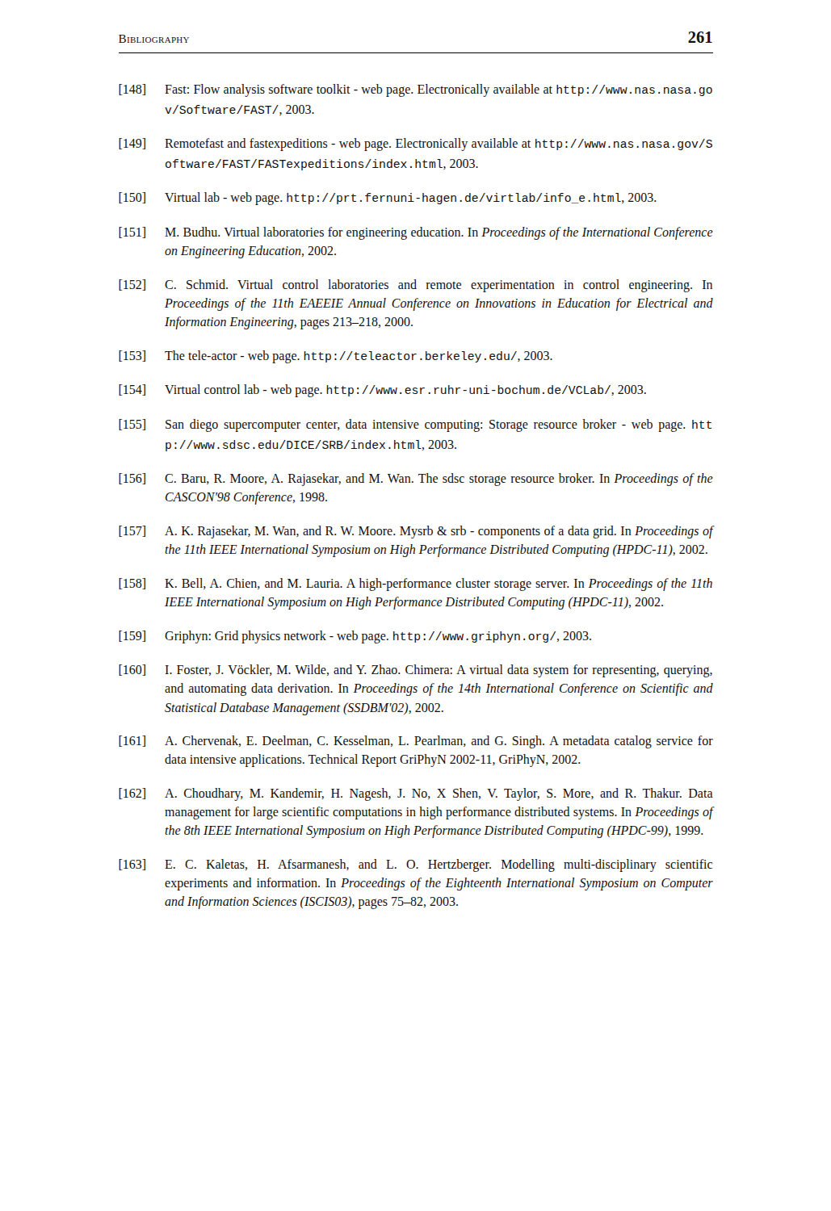Bibliography 261
[148] Fast: Flow analysis software toolkit - web page. Electronically available at http://www.nas.nasa.gov/Software/FAST/, 2003.
[149] Remotefast and fastexpeditions - web page. Electronically available at http://www.nas.nasa.gov/Software/FAST/FASTexpeditions/index.html, 2003.
[150] Virtual lab - web page. http://prt.fernuni-hagen.de/virtlab/info_e.html, 2003.
[151] M. Budhu. Virtual laboratories for engineering education. In Proceedings of the International Conference on Engineering Education, 2002.
[152] C. Schmid. Virtual control laboratories and remote experimentation in control engineering. In Proceedings of the 11th EAEEIE Annual Conference on Innovations in Education for Electrical and Information Engineering, pages 213–218, 2000.
[153] The tele-actor - web page. http://teleactor.berkeley.edu/, 2003.
[154] Virtual control lab - web page. http://www.esr.ruhr-uni-bochum.de/VCLab/, 2003.
[155] San diego supercomputer center, data intensive computing: Storage resource broker - web page. http://www.sdsc.edu/DICE/SRB/index.html, 2003.
[156] C. Baru, R. Moore, A. Rajasekar, and M. Wan. The sdsc storage resource broker. In Proceedings of the CASCON'98 Conference, 1998.
[157] A. K. Rajasekar, M. Wan, and R. W. Moore. Mysrb & srb - components of a data grid. In Proceedings of the 11th IEEE International Symposium on High Performance Distributed Computing (HPDC-11), 2002.
[158] K. Bell, A. Chien, and M. Lauria. A high-performance cluster storage server. In Proceedings of the 11th IEEE International Symposium on High Performance Distributed Computing (HPDC-11), 2002.
[159] Griphyn: Grid physics network - web page. http://www.griphyn.org/, 2003.
[160] I. Foster, J. Vöckler, M. Wilde, and Y. Zhao. Chimera: A virtual data system for representing, querying, and automating data derivation. In Proceedings of the 14th International Conference on Scientific and Statistical Database Management (SSDBM'02), 2002.
[161] A. Chervenak, E. Deelman, C. Kesselman, L. Pearlman, and G. Singh. A metadata catalog service for data intensive applications. Technical Report GriPhyN 2002-11, GriPhyN, 2002.
[162] A. Choudhary, M. Kandemir, H. Nagesh, J. No, X Shen, V. Taylor, S. More, and R. Thakur. Data management for large scientific computations in high performance distributed systems. In Proceedings of the 8th IEEE International Symposium on High Performance Distributed Computing (HPDC-99), 1999.
[163] E. C. Kaletas, H. Afsarmanesh, and L. O. Hertzberger. Modelling multi-disciplinary scientific experiments and information. In Proceedings of the Eighteenth International Symposium on Computer and Information Sciences (ISCIS03), pages 75–82, 2003.